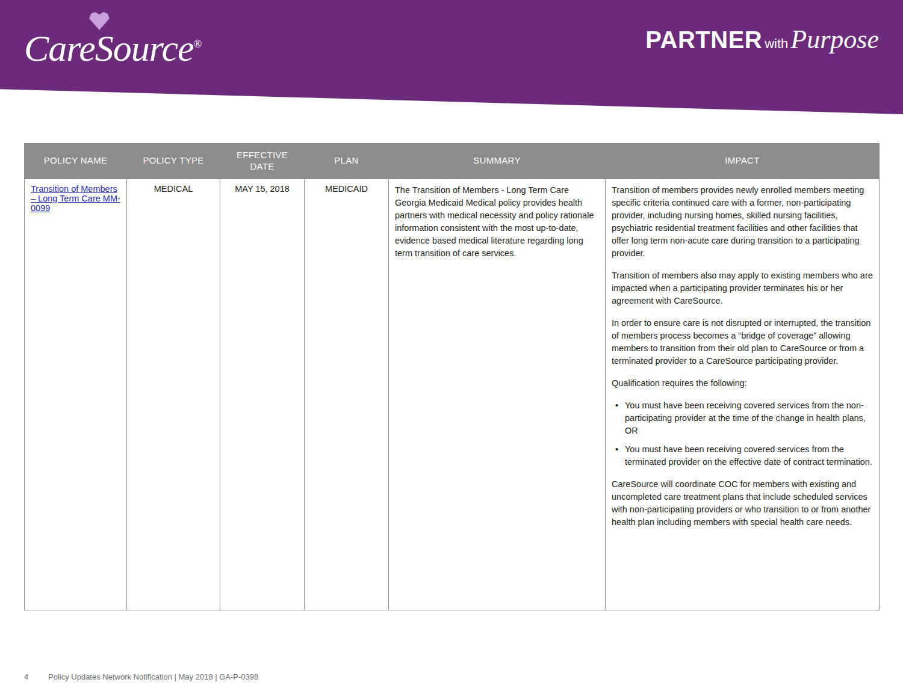CareSource®
PARTNER with Purpose
| POLICY NAME | POLICY TYPE | EFFECTIVE DATE | PLAN | SUMMARY | IMPACT |
| --- | --- | --- | --- | --- | --- |
| Transition of Members – Long Term Care MM-0099 | MEDICAL | MAY 15, 2018 | MEDICAID | The Transition of Members - Long Term Care Georgia Medicaid Medical policy provides health partners with medical necessity and policy rationale information consistent with the most up-to-date, evidence based medical literature regarding long term transition of care services. | Transition of members provides newly enrolled members meeting specific criteria continued care with a former, non-participating provider, including nursing homes, skilled nursing facilities, psychiatric residential treatment facilities and other facilities that offer long term non-acute care during transition to a participating provider. Transition of members also may apply to existing members who are impacted when a participating provider terminates his or her agreement with CareSource. In order to ensure care is not disrupted or interrupted, the transition of members process becomes a “bridge of coverage” allowing members to transition from their old plan to CareSource or from a terminated provider to a CareSource participating provider. Qualification requires the following: You must have been receiving covered services from the non-participating provider at the time of the change in health plans, OR You must have been receiving covered services from the terminated provider on the effective date of contract termination. CareSource will coordinate COC for members with existing and uncompleted care treatment plans that include scheduled services with non-participating providers or who transition to or from another health plan including members with special health care needs. |
4 Policy Updates Network Notification | May 2018 | GA-P-0398